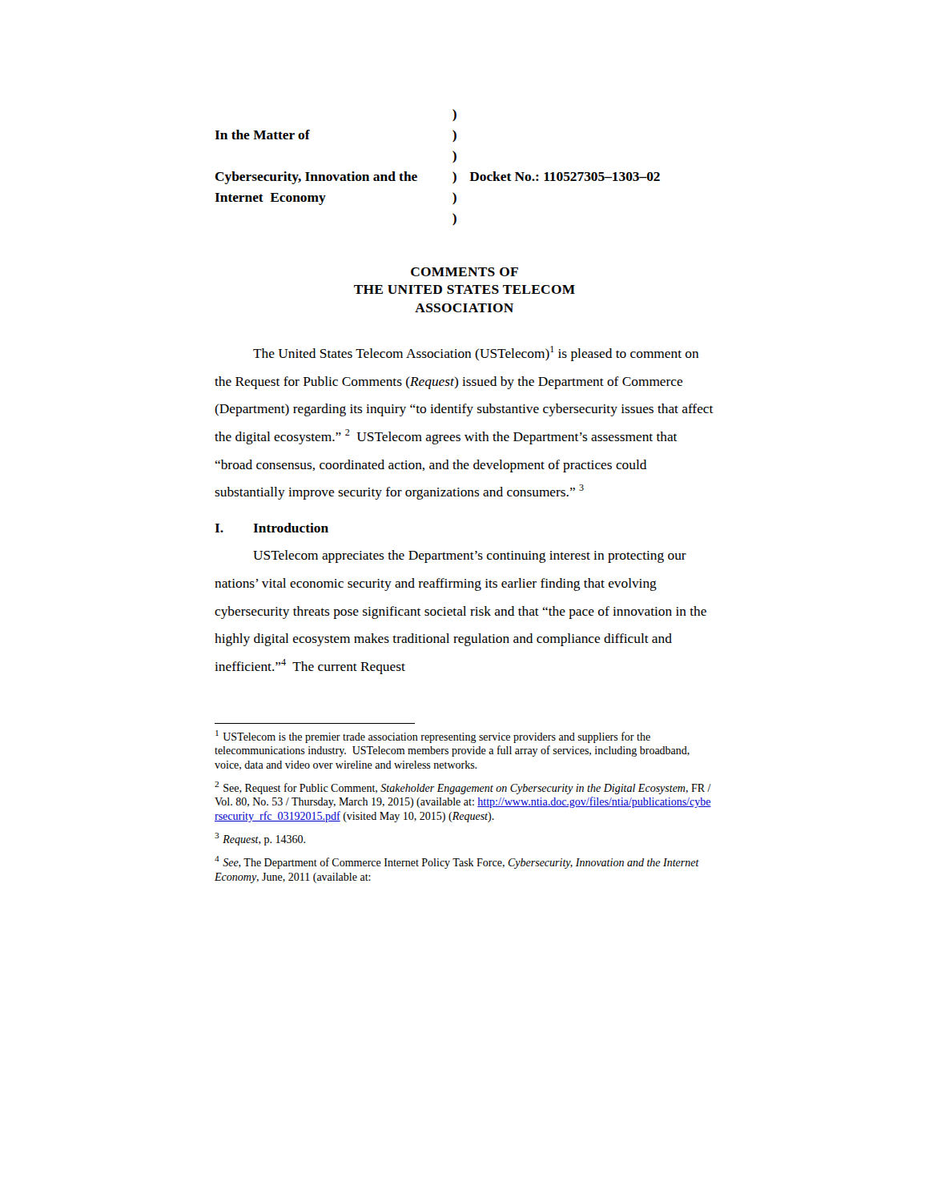| | ) | |
| In the Matter of | ) | |
| | ) | |
| Cybersecurity, Innovation and the | ) | Docket No.: 110527305–1303–02 |
| Internet Economy | ) | |
| | ) | |
COMMENTS OF
THE UNITED STATES TELECOM
ASSOCIATION
The United States Telecom Association (USTelecom)1 is pleased to comment on the Request for Public Comments (Request) issued by the Department of Commerce (Department) regarding its inquiry “to identify substantive cybersecurity issues that affect the digital ecosystem.” 2 USTelecom agrees with the Department’s assessment that “broad consensus, coordinated action, and the development of practices could substantially improve security for organizations and consumers.” 3
I. Introduction
USTelecom appreciates the Department’s continuing interest in protecting our nations’ vital economic security and reaffirming its earlier finding that evolving cybersecurity threats pose significant societal risk and that “the pace of innovation in the highly digital ecosystem makes traditional regulation and compliance difficult and inefficient.”4 The current Request
1 USTelecom is the premier trade association representing service providers and suppliers for the telecommunications industry. USTelecom members provide a full array of services, including broadband, voice, data and video over wireline and wireless networks.
2 See, Request for Public Comment, Stakeholder Engagement on Cybersecurity in the Digital Ecosystem, FR / Vol. 80, No. 53 / Thursday, March 19, 2015) (available at: http://www.ntia.doc.gov/files/ntia/publications/cybersecurity_rfc_03192015.pdf (visited May 10, 2015) (Request).
3 Request, p. 14360.
4 See, The Department of Commerce Internet Policy Task Force, Cybersecurity, Innovation and the Internet Economy, June, 2011 (available at: